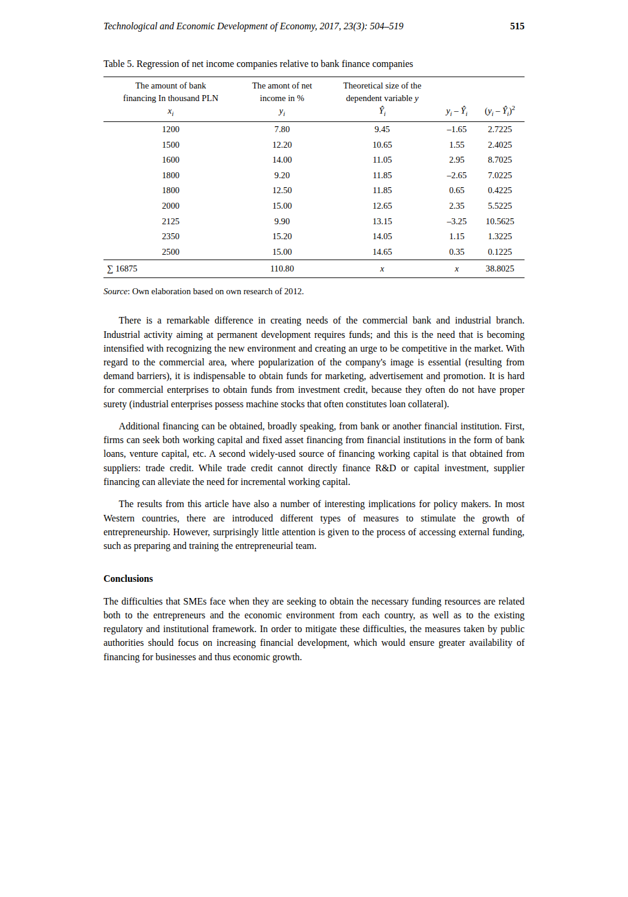Technological and Economic Development of Economy, 2017, 23(3): 504–519 515
Table 5. Regression of net income companies relative to bank finance companies
| The amount of bank financing In thousand PLN x i | The amont of net income in % y i | Theoretical size of the dependent variable y Ŷ i | y i – Ŷ i | ( y i – Ŷ i ) 2 |
| --- | --- | --- | --- | --- |
| 1200 | 7.80 | 9.45 | –1.65 | 2.7225 |
| 1500 | 12.20 | 10.65 | 1.55 | 2.4025 |
| 1600 | 14.00 | 11.05 | 2.95 | 8.7025 |
| 1800 | 9.20 | 11.85 | –2.65 | 7.0225 |
| 1800 | 12.50 | 11.85 | 0.65 | 0.4225 |
| 2000 | 15.00 | 12.65 | 2.35 | 5.5225 |
| 2125 | 9.90 | 13.15 | –3.25 | 10.5625 |
| 2350 | 15.20 | 14.05 | 1.15 | 1.3225 |
| 2500 | 15.00 | 14.65 | 0.35 | 0.1225 |
| ∑ 16875 | 110.80 | x | x | 38.8025 |
Source: Own elaboration based on own research of 2012.
There is a remarkable difference in creating needs of the commercial bank and industrial branch. Industrial activity aiming at permanent development requires funds; and this is the need that is becoming intensified with recognizing the new environment and creating an urge to be competitive in the market. With regard to the commercial area, where popularization of the company's image is essential (resulting from demand barriers), it is indispensable to obtain funds for marketing, advertisement and promotion. It is hard for commercial enterprises to obtain funds from investment credit, because they often do not have proper surety (industrial enterprises possess machine stocks that often constitutes loan collateral).
Additional financing can be obtained, broadly speaking, from bank or another financial institution. First, firms can seek both working capital and fixed asset financing from financial institutions in the form of bank loans, venture capital, etc. A second widely-used source of financing working capital is that obtained from suppliers: trade credit. While trade credit cannot directly finance R&D or capital investment, supplier financing can alleviate the need for incremental working capital.
The results from this article have also a number of interesting implications for policy makers. In most Western countries, there are introduced different types of measures to stimulate the growth of entrepreneurship. However, surprisingly little attention is given to the process of accessing external funding, such as preparing and training the entrepreneurial team.
Conclusions
The difficulties that SMEs face when they are seeking to obtain the necessary funding resources are related both to the entrepreneurs and the economic environment from each country, as well as to the existing regulatory and institutional framework. In order to mitigate these difficulties, the measures taken by public authorities should focus on increasing financial development, which would ensure greater availability of financing for businesses and thus economic growth.